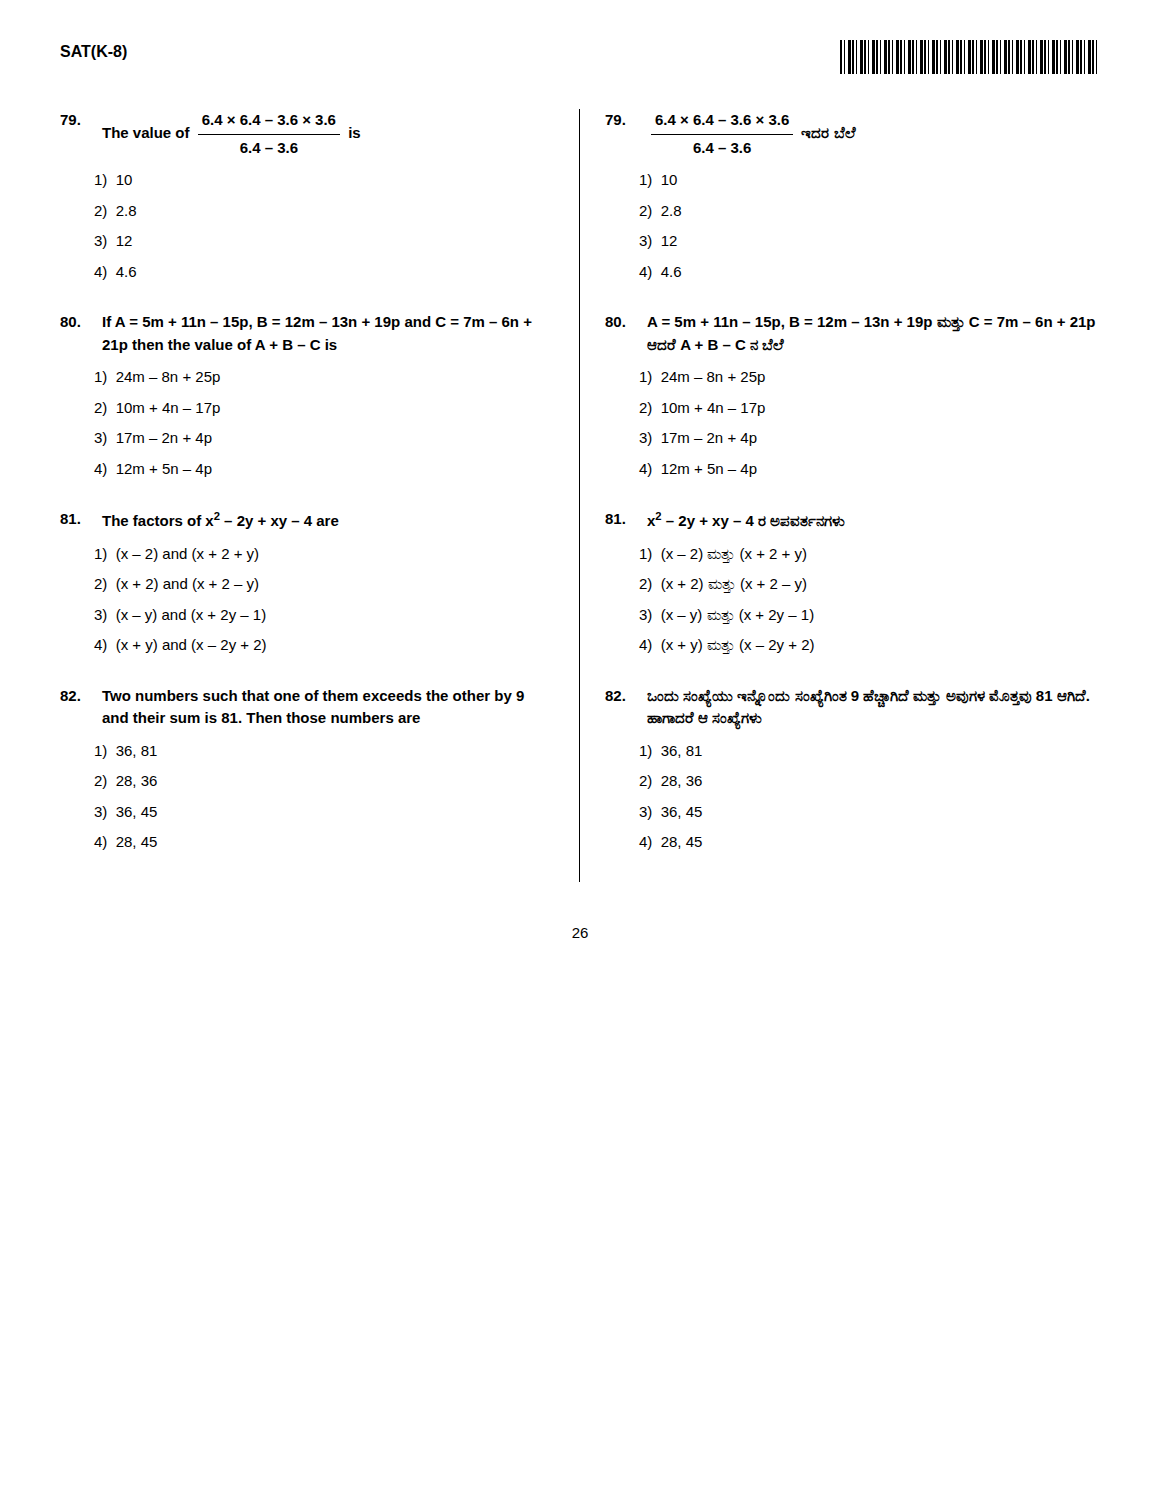SAT(K-8)
79. The value of 6.4 × 6.4 – 3.6 × 3.6 6.4 – 3.6 is
1) 10
2) 2.8
3) 12
4) 4.6
80. If A = 5m + 11n – 15p, B = 12m – 13n + 19p and C = 7m – 6n + 21p then the value of A + B – C is
1) 24m – 8n + 25p
2) 10m + 4n – 17p
3) 17m – 2n + 4p
4) 12m + 5n – 4p
81. The factors of x2 – 2y + xy – 4 are
1) (x – 2) and (x + 2 + y)
2) (x + 2) and (x + 2 – y)
3) (x – y) and (x + 2y – 1)
4) (x + y) and (x – 2y + 2)
82. Two numbers such that one of them exceeds the other by 9 and their sum is 81. Then those numbers are
1) 36, 81
2) 28, 36
3) 36, 45
4) 28, 45
79. 6.4 × 6.4 – 3.6 × 3.6 6.4 – 3.6 ಇದರ ಬೆಲೆ
1) 10
2) 2.8
3) 12
4) 4.6
80. A = 5m + 11n – 15p, B = 12m – 13n + 19p ಮತ್ತು C = 7m – 6n + 21p ಆದರೆ A + B – C ನ ಬೆಲೆ
1) 24m – 8n + 25p
2) 10m + 4n – 17p
3) 17m – 2n + 4p
4) 12m + 5n – 4p
81. x2 – 2y + xy – 4 ರ ಅಪವರ್ತನಗಳು
1) (x – 2) ಮತ್ತು (x + 2 + y)
2) (x + 2) ಮತ್ತು (x + 2 – y)
3) (x – y) ಮತ್ತು (x + 2y – 1)
4) (x + y) ಮತ್ತು (x – 2y + 2)
82. ಒಂದು ಸಂಖ್ಯೆಯು ಇನ್ನೊಂದು ಸಂಖ್ಯೆಗಿಂತ 9 ಹೆಚ್ಚಾಗಿದೆ ಮತ್ತು ಅವುಗಳ ಮೊತ್ತವು 81 ಆಗಿದೆ. ಹಾಗಾದರೆ ಆ ಸಂಖ್ಯೆಗಳು
1) 36, 81
2) 28, 36
3) 36, 45
4) 28, 45
26